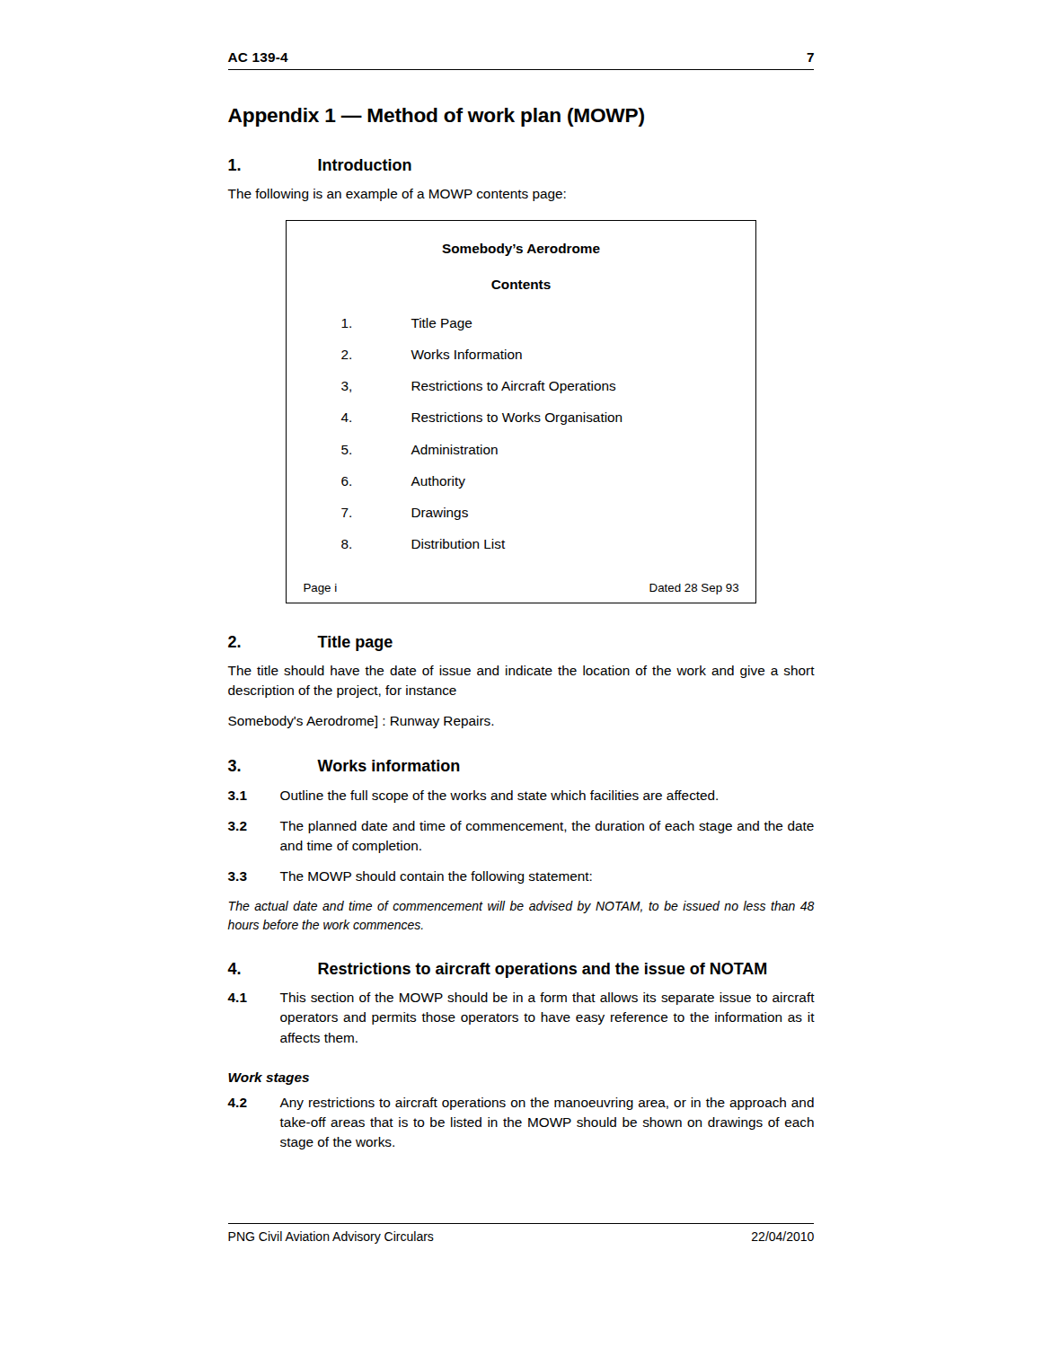AC 139-4 7
Appendix 1 — Method of work plan (MOWP)
1. Introduction
The following is an example of a MOWP contents page:
Somebody’s Aerodrome
Contents
1. Title Page
2. Works Information
3, Restrictions to Aircraft Operations
4. Restrictions to Works Organisation
5. Administration
6. Authority
7. Drawings
8. Distribution List
Page i Dated 28 Sep 93
2. Title page
The title should have the date of issue and indicate the location of the work and give a short description of the project, for instance
Somebody's Aerodrome] : Runway Repairs.
3. Works information
3.1 Outline the full scope of the works and state which facilities are affected.
3.2 The planned date and time of commencement, the duration of each stage and the date and time of completion.
3.3 The MOWP should contain the following statement:
The actual date and time of commencement will be advised by NOTAM, to be issued no less than 48 hours before the work commences.
4. Restrictions to aircraft operations and the issue of NOTAM
4.1 This section of the MOWP should be in a form that allows its separate issue to aircraft operators and permits those operators to have easy reference to the information as it affects them.
Work stages
4.2 Any restrictions to aircraft operations on the manoeuvring area, or in the approach and take-off areas that is to be listed in the MOWP should be shown on drawings of each stage of the works.
PNG Civil Aviation Advisory Circulars 22/04/2010